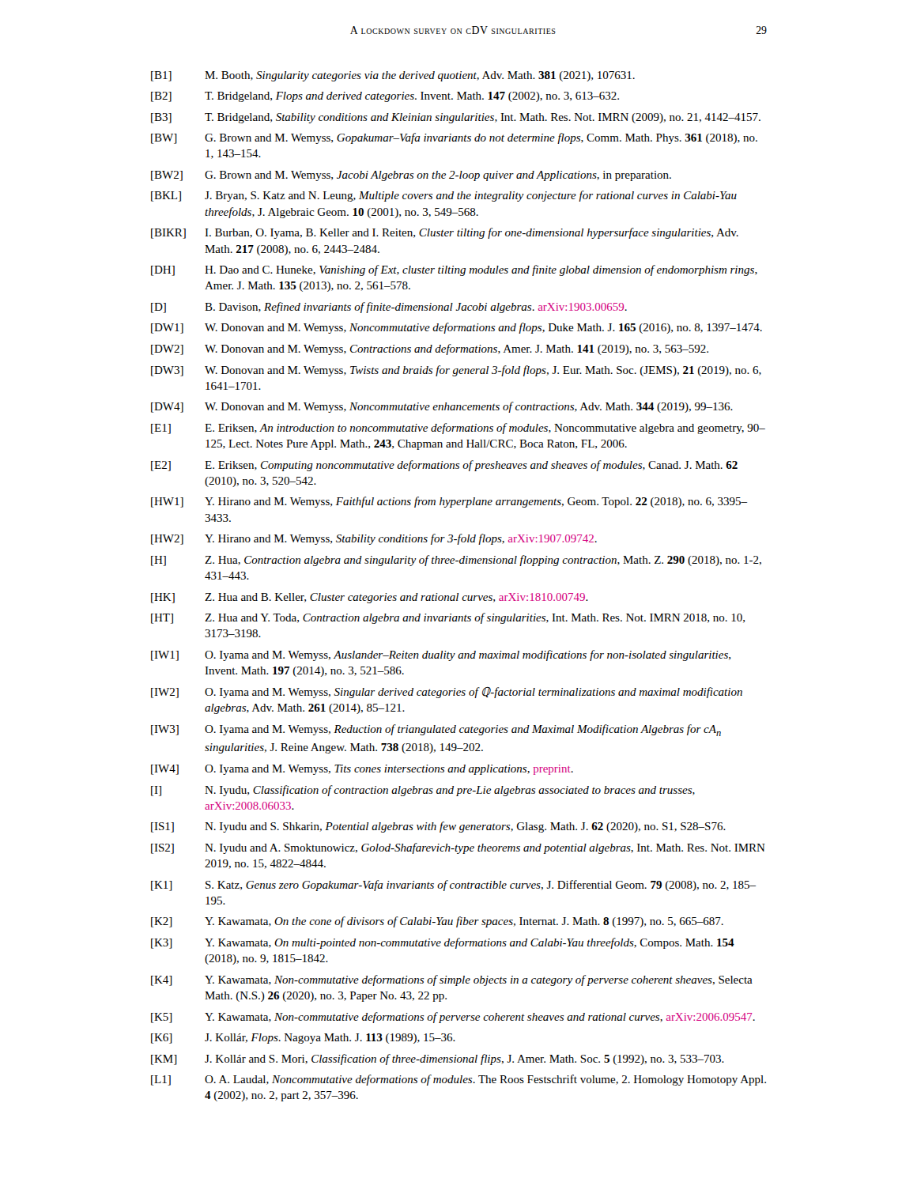A lockdown survey on cDV singularities 29
[B1]
M. Booth, Singularity categories via the derived quotient, Adv. Math. 381 (2021), 107631.
[B2]
T. Bridgeland, Flops and derived categories. Invent. Math. 147 (2002), no. 3, 613–632.
[B3]
T. Bridgeland, Stability conditions and Kleinian singularities, Int. Math. Res. Not. IMRN (2009), no. 21, 4142–4157.
[BW]
G. Brown and M. Wemyss, Gopakumar–Vafa invariants do not determine flops, Comm. Math. Phys. 361 (2018), no. 1, 143–154.
[BW2]
G. Brown and M. Wemyss, Jacobi Algebras on the 2-loop quiver and Applications, in preparation.
[BKL]
J. Bryan, S. Katz and N. Leung, Multiple covers and the integrality conjecture for rational curves in Calabi-Yau threefolds, J. Algebraic Geom. 10 (2001), no. 3, 549–568.
[BIKR]
I. Burban, O. Iyama, B. Keller and I. Reiten, Cluster tilting for one-dimensional hypersurface singularities, Adv. Math. 217 (2008), no. 6, 2443–2484.
[DH]
H. Dao and C. Huneke, Vanishing of Ext, cluster tilting modules and finite global dimension of endomorphism rings, Amer. J. Math. 135 (2013), no. 2, 561–578.
[D]
B. Davison, Refined invariants of finite-dimensional Jacobi algebras. arXiv:1903.00659.
[DW1]
W. Donovan and M. Wemyss, Noncommutative deformations and flops, Duke Math. J. 165 (2016), no. 8, 1397–1474.
[DW2]
W. Donovan and M. Wemyss, Contractions and deformations, Amer. J. Math. 141 (2019), no. 3, 563–592.
[DW3]
W. Donovan and M. Wemyss, Twists and braids for general 3-fold flops, J. Eur. Math. Soc. (JEMS), 21 (2019), no. 6, 1641–1701.
[DW4]
W. Donovan and M. Wemyss, Noncommutative enhancements of contractions, Adv. Math. 344 (2019), 99–136.
[E1]
E. Eriksen, An introduction to noncommutative deformations of modules, Noncommutative algebra and geometry, 90–125, Lect. Notes Pure Appl. Math., 243, Chapman and Hall/CRC, Boca Raton, FL, 2006.
[E2]
E. Eriksen, Computing noncommutative deformations of presheaves and sheaves of modules, Canad. J. Math. 62 (2010), no. 3, 520–542.
[HW1]
Y. Hirano and M. Wemyss, Faithful actions from hyperplane arrangements, Geom. Topol. 22 (2018), no. 6, 3395–3433.
[HW2]
Y. Hirano and M. Wemyss, Stability conditions for 3-fold flops, arXiv:1907.09742.
[H]
Z. Hua, Contraction algebra and singularity of three-dimensional flopping contraction, Math. Z. 290 (2018), no. 1-2, 431–443.
[HK]
Z. Hua and B. Keller, Cluster categories and rational curves, arXiv:1810.00749.
[HT]
Z. Hua and Y. Toda, Contraction algebra and invariants of singularities, Int. Math. Res. Not. IMRN 2018, no. 10, 3173–3198.
[IW1]
O. Iyama and M. Wemyss, Auslander–Reiten duality and maximal modifications for non-isolated singularities, Invent. Math. 197 (2014), no. 3, 521–586.
[IW2]
O. Iyama and M. Wemyss, Singular derived categories of ℚ-factorial terminalizations and maximal modification algebras, Adv. Math. 261 (2014), 85–121.
[IW3]
O. Iyama and M. Wemyss, Reduction of triangulated categories and Maximal Modification Algebras for cAn singularities, J. Reine Angew. Math. 738 (2018), 149–202.
[IW4]
O. Iyama and M. Wemyss, Tits cones intersections and applications, preprint.
[I]
N. Iyudu, Classification of contraction algebras and pre-Lie algebras associated to braces and trusses, arXiv:2008.06033.
[IS1]
N. Iyudu and S. Shkarin, Potential algebras with few generators, Glasg. Math. J. 62 (2020), no. S1, S28–S76.
[IS2]
N. Iyudu and A. Smoktunowicz, Golod-Shafarevich-type theorems and potential algebras, Int. Math. Res. Not. IMRN 2019, no. 15, 4822–4844.
[K1]
S. Katz, Genus zero Gopakumar-Vafa invariants of contractible curves, J. Differential Geom. 79 (2008), no. 2, 185–195.
[K2]
Y. Kawamata, On the cone of divisors of Calabi-Yau fiber spaces, Internat. J. Math. 8 (1997), no. 5, 665–687.
[K3]
Y. Kawamata, On multi-pointed non-commutative deformations and Calabi-Yau threefolds, Compos. Math. 154 (2018), no. 9, 1815–1842.
[K4]
Y. Kawamata, Non-commutative deformations of simple objects in a category of perverse coherent sheaves, Selecta Math. (N.S.) 26 (2020), no. 3, Paper No. 43, 22 pp.
[K5]
Y. Kawamata, Non-commutative deformations of perverse coherent sheaves and rational curves, arXiv:2006.09547.
[K6]
J. Kollár, Flops. Nagoya Math. J. 113 (1989), 15–36.
[KM]
J. Kollár and S. Mori, Classification of three-dimensional flips, J. Amer. Math. Soc. 5 (1992), no. 3, 533–703.
[L1]
O. A. Laudal, Noncommutative deformations of modules. The Roos Festschrift volume, 2. Homology Homotopy Appl. 4 (2002), no. 2, part 2, 357–396.